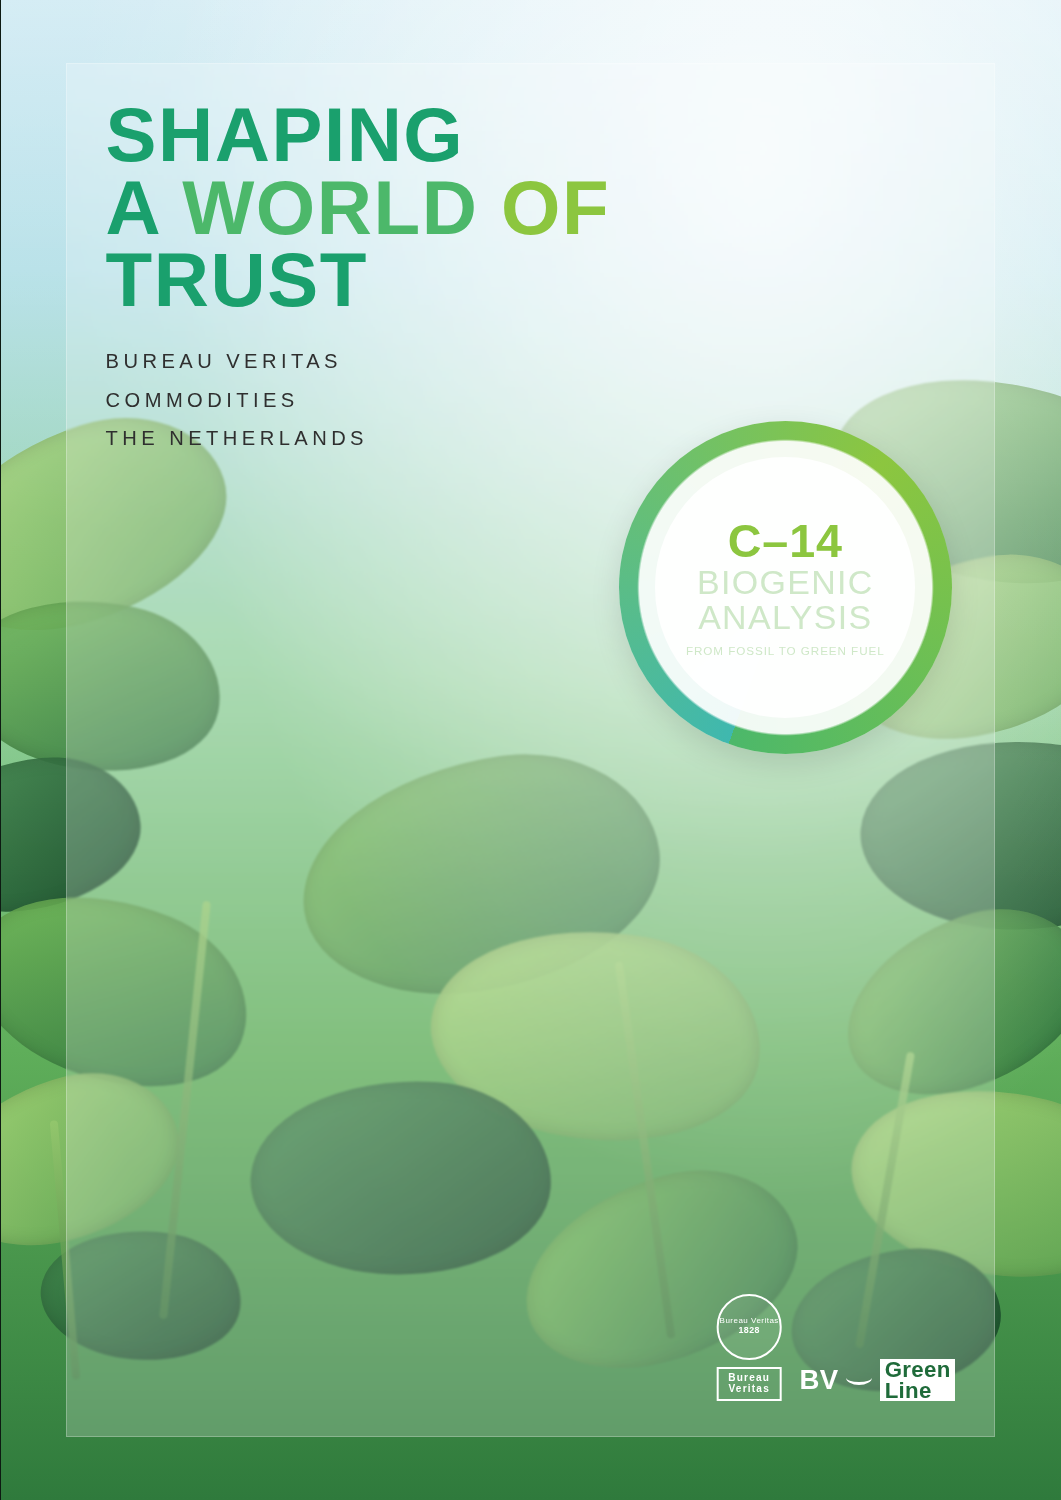Shaping A World of Trust
Bureau Veritas Commodities The Netherlands
C–14
Biogenic
Analysis
From fossil to green fuel
Bureau Veritas 1828
Bureau Veritas
BV Green Line